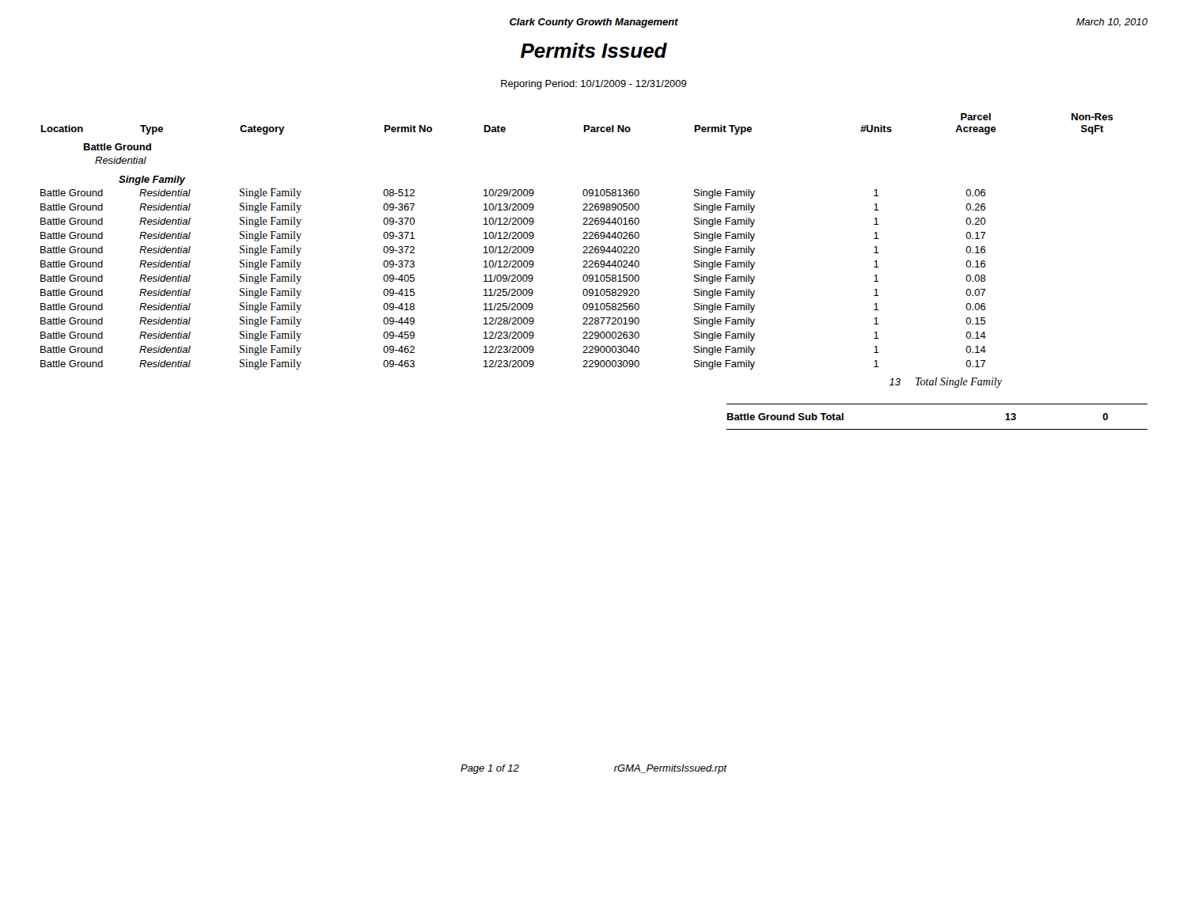March 10, 2010
Clark County Growth Management
Permits Issued
Reporing Period: 10/1/2009 - 12/31/2009
| Location | Type | Category | Permit No | Date | Parcel No | Permit Type | #Units | Parcel Acreage | Non-Res SqFt |
| --- | --- | --- | --- | --- | --- | --- | --- | --- | --- |
| Battle Ground |
| Residential |
| Single Family |
| Battle Ground | Residential | Single Family | 08-512 | 10/29/2009 | 0910581360 | Single Family | 1 | 0.06 | |
| Battle Ground | Residential | Single Family | 09-367 | 10/13/2009 | 2269890500 | Single Family | 1 | 0.26 | |
| Battle Ground | Residential | Single Family | 09-370 | 10/12/2009 | 2269440160 | Single Family | 1 | 0.20 | |
| Battle Ground | Residential | Single Family | 09-371 | 10/12/2009 | 2269440260 | Single Family | 1 | 0.17 | |
| Battle Ground | Residential | Single Family | 09-372 | 10/12/2009 | 2269440220 | Single Family | 1 | 0.16 | |
| Battle Ground | Residential | Single Family | 09-373 | 10/12/2009 | 2269440240 | Single Family | 1 | 0.16 | |
| Battle Ground | Residential | Single Family | 09-405 | 11/09/2009 | 0910581500 | Single Family | 1 | 0.08 | |
| Battle Ground | Residential | Single Family | 09-415 | 11/25/2009 | 0910582920 | Single Family | 1 | 0.07 | |
| Battle Ground | Residential | Single Family | 09-418 | 11/25/2009 | 0910582560 | Single Family | 1 | 0.06 | |
| Battle Ground | Residential | Single Family | 09-449 | 12/28/2009 | 2287720190 | Single Family | 1 | 0.15 | |
| Battle Ground | Residential | Single Family | 09-459 | 12/23/2009 | 2290002630 | Single Family | 1 | 0.14 | |
| Battle Ground | Residential | Single Family | 09-462 | 12/23/2009 | 2290003040 | Single Family | 1 | 0.14 | |
| Battle Ground | Residential | Single Family | 09-463 | 12/23/2009 | 2290003090 | Single Family | 1 | 0.17 | |
| | 13 | Total Single Family |
| Battle Ground Sub Total | 13 | 0 |
Page 1 of 12 rGMA_PermitsIssued.rpt